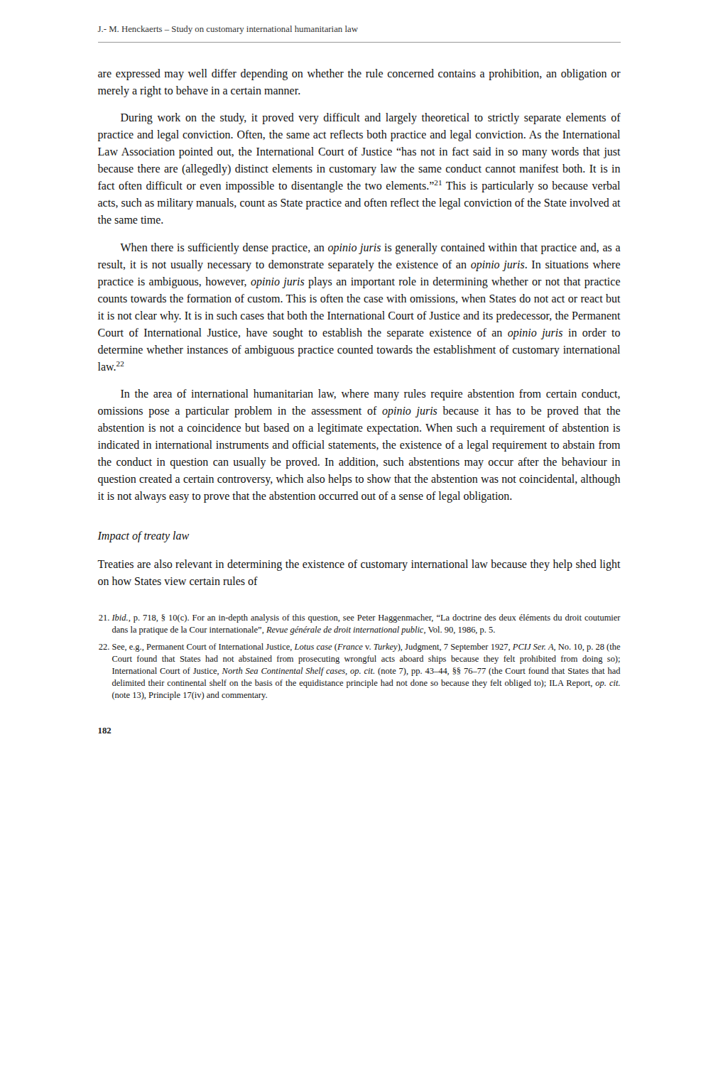J.- M. Henckaerts – Study on customary international humanitarian law
are expressed may well differ depending on whether the rule concerned contains a prohibition, an obligation or merely a right to behave in a certain manner.
During work on the study, it proved very difficult and largely theoretical to strictly separate elements of practice and legal conviction. Often, the same act reflects both practice and legal conviction. As the International Law Association pointed out, the International Court of Justice “has not in fact said in so many words that just because there are (allegedly) distinct elements in customary law the same conduct cannot manifest both. It is in fact often difficult or even impossible to disentangle the two elements.”21 This is particularly so because verbal acts, such as military manuals, count as State practice and often reflect the legal conviction of the State involved at the same time.
When there is sufficiently dense practice, an opinio juris is generally contained within that practice and, as a result, it is not usually necessary to demonstrate separately the existence of an opinio juris. In situations where practice is ambiguous, however, opinio juris plays an important role in determining whether or not that practice counts towards the formation of custom. This is often the case with omissions, when States do not act or react but it is not clear why. It is in such cases that both the International Court of Justice and its predecessor, the Permanent Court of International Justice, have sought to establish the separate existence of an opinio juris in order to determine whether instances of ambiguous practice counted towards the establishment of customary international law.22
In the area of international humanitarian law, where many rules require abstention from certain conduct, omissions pose a particular problem in the assessment of opinio juris because it has to be proved that the abstention is not a coincidence but based on a legitimate expectation. When such a requirement of abstention is indicated in international instruments and official statements, the existence of a legal requirement to abstain from the conduct in question can usually be proved. In addition, such abstentions may occur after the behaviour in question created a certain controversy, which also helps to show that the abstention was not coincidental, although it is not always easy to prove that the abstention occurred out of a sense of legal obligation.
Impact of treaty law
Treaties are also relevant in determining the existence of customary international law because they help shed light on how States view certain rules of
Ibid., p. 718, § 10(c). For an in-depth analysis of this question, see Peter Haggenmacher, “La doctrine des deux éléments du droit coutumier dans la pratique de la Cour internationale”, Revue générale de droit international public, Vol. 90, 1986, p. 5.
See, e.g., Permanent Court of International Justice, Lotus case (France v. Turkey), Judgment, 7 September 1927, PCIJ Ser. A, No. 10, p. 28 (the Court found that States had not abstained from prosecuting wrongful acts aboard ships because they felt prohibited from doing so); International Court of Justice, North Sea Continental Shelf cases, op. cit. (note 7), pp. 43–44, §§ 76–77 (the Court found that States that had delimited their continental shelf on the basis of the equidistance principle had not done so because they felt obliged to); ILA Report, op. cit. (note 13), Principle 17(iv) and commentary.
182